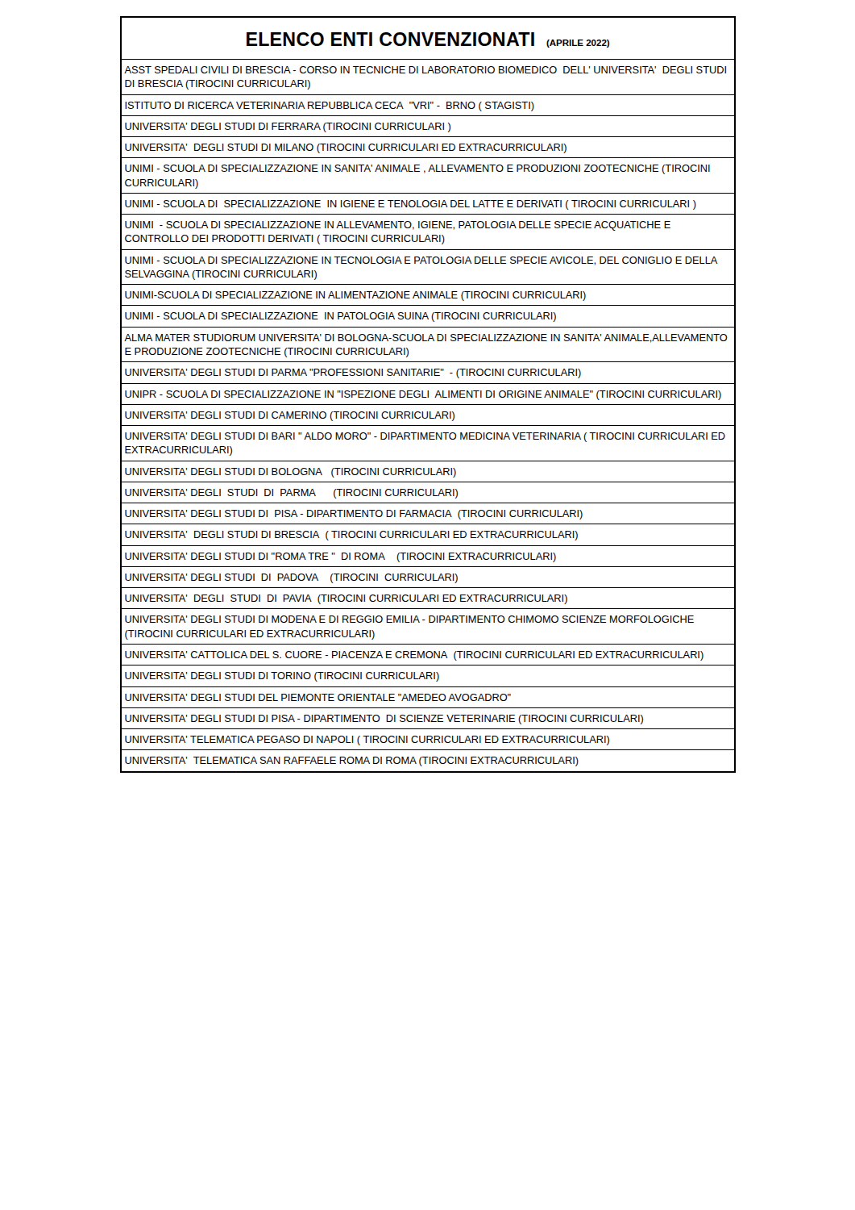ELENCO ENTI CONVENZIONATI (APRILE 2022)
| ASST SPEDALI CIVILI DI BRESCIA - CORSO IN TECNICHE DI LABORATORIO BIOMEDICO DELL' UNIVERSITA' DEGLI STUDI DI BRESCIA (TIROCINI CURRICULARI) |
| ISTITUTO DI RICERCA VETERINARIA REPUBBLICA CECA "VRI" - BRNO ( STAGISTI) |
| UNIVERSITA' DEGLI STUDI DI FERRARA (TIROCINI CURRICULARI ) |
| UNIVERSITA' DEGLI STUDI DI MILANO (TIROCINI CURRICULARI ED EXTRACURRICULARI) |
| UNIMI - SCUOLA DI SPECIALIZZAZIONE IN SANITA' ANIMALE , ALLEVAMENTO E PRODUZIONI ZOOTECNICHE (TIROCINI CURRICULARI) |
| UNIMI - SCUOLA DI SPECIALIZZAZIONE IN IGIENE E TENOLOGIA DEL LATTE E DERIVATI ( TIROCINI CURRICULARI ) |
| UNIMI - SCUOLA DI SPECIALIZZAZIONE IN ALLEVAMENTO, IGIENE, PATOLOGIA DELLE SPECIE ACQUATICHE E CONTROLLO DEI PRODOTTI DERIVATI ( TIROCINI CURRICULARI) |
| UNIMI - SCUOLA DI SPECIALIZZAZIONE IN TECNOLOGIA E PATOLOGIA DELLE SPECIE AVICOLE, DEL CONIGLIO E DELLA SELVAGGINA (TIROCINI CURRICULARI) |
| UNIMI-SCUOLA DI SPECIALIZZAZIONE IN ALIMENTAZIONE ANIMALE (TIROCINI CURRICULARI) |
| UNIMI - SCUOLA DI SPECIALIZZAZIONE IN PATOLOGIA SUINA (TIROCINI CURRICULARI) |
| ALMA MATER STUDIORUM UNIVERSITA' DI BOLOGNA-SCUOLA DI SPECIALIZZAZIONE IN SANITA' ANIMALE,ALLEVAMENTO E PRODUZIONE ZOOTECNICHE (TIROCINI CURRICULARI) |
| UNIVERSITA' DEGLI STUDI DI PARMA "PROFESSIONI SANITARIE" - (TIROCINI CURRICULARI) |
| UNIPR - SCUOLA DI SPECIALIZZAZIONE IN "ISPEZIONE DEGLI ALIMENTI DI ORIGINE ANIMALE" (TIROCINI CURRICULARI) |
| UNIVERSITA' DEGLI STUDI DI CAMERINO (TIROCINI CURRICULARI) |
| UNIVERSITA' DEGLI STUDI DI BARI " ALDO MORO" - DIPARTIMENTO MEDICINA VETERINARIA ( TIROCINI CURRICULARI ED EXTRACURRICULARI) |
| UNIVERSITA' DEGLI STUDI DI BOLOGNA (TIROCINI CURRICULARI) |
| UNIVERSITA' DEGLI STUDI DI PARMA (TIROCINI CURRICULARI) |
| UNIVERSITA' DEGLI STUDI DI PISA - DIPARTIMENTO DI FARMACIA (TIROCINI CURRICULARI) |
| UNIVERSITA' DEGLI STUDI DI BRESCIA ( TIROCINI CURRICULARI ED EXTRACURRICULARI) |
| UNIVERSITA' DEGLI STUDI DI "ROMA TRE " DI ROMA (TIROCINI EXTRACURRICULARI) |
| UNIVERSITA' DEGLI STUDI DI PADOVA (TIROCINI CURRICULARI) |
| UNIVERSITA' DEGLI STUDI DI PAVIA (TIROCINI CURRICULARI ED EXTRACURRICULARI) |
| UNIVERSITA' DEGLI STUDI DI MODENA E DI REGGIO EMILIA - DIPARTIMENTO CHIMOMO SCIENZE MORFOLOGICHE (TIROCINI CURRICULARI ED EXTRACURRICULARI) |
| UNIVERSITA' CATTOLICA DEL S. CUORE - PIACENZA E CREMONA (TIROCINI CURRICULARI ED EXTRACURRICULARI) |
| UNIVERSITA' DEGLI STUDI DI TORINO (TIROCINI CURRICULARI) |
| UNIVERSITA' DEGLI STUDI DEL PIEMONTE ORIENTALE "AMEDEO AVOGADRO" |
| UNIVERSITA' DEGLI STUDI DI PISA - DIPARTIMENTO DI SCIENZE VETERINARIE (TIROCINI CURRICULARI) |
| UNIVERSITA' TELEMATICA PEGASO DI NAPOLI ( TIROCINI CURRICULARI ED EXTRACURRICULARI) |
| UNIVERSITA' TELEMATICA SAN RAFFAELE ROMA DI ROMA (TIROCINI EXTRACURRICULARI) |